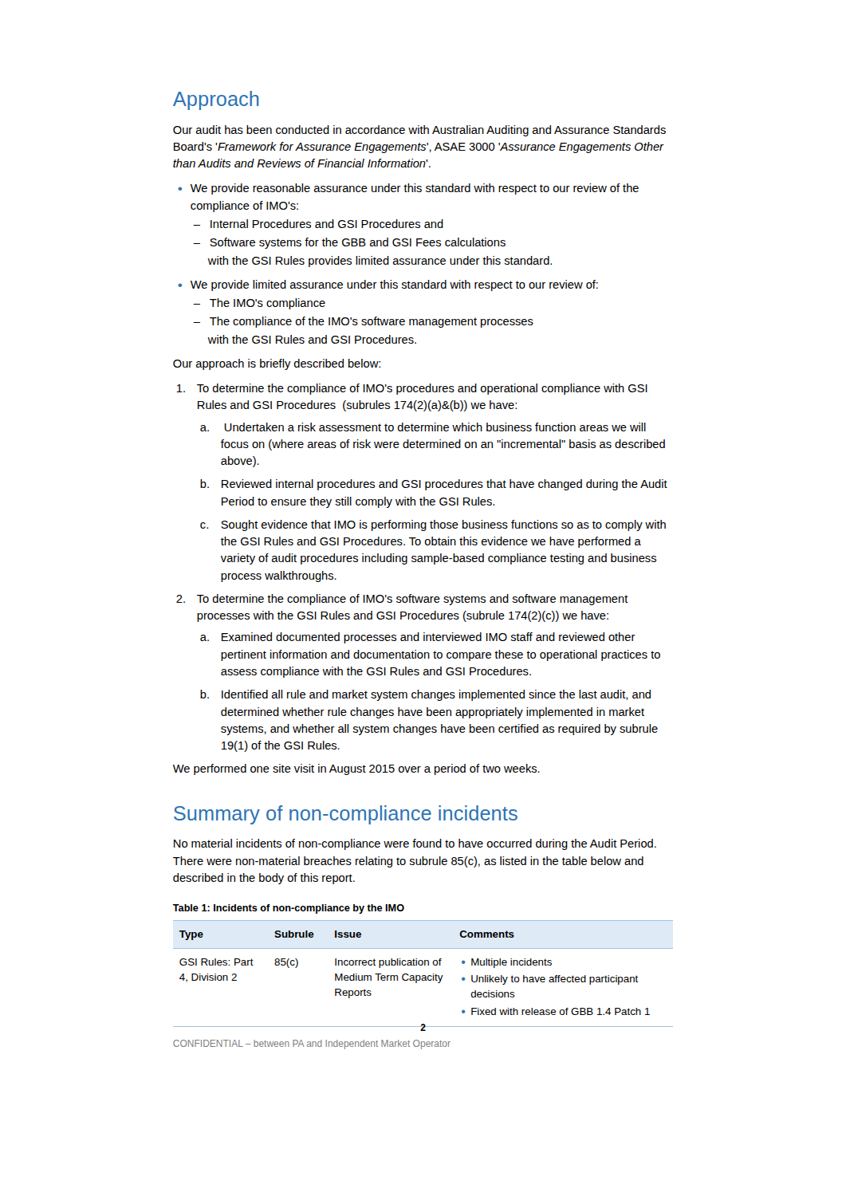Approach
Our audit has been conducted in accordance with Australian Auditing and Assurance Standards Board's 'Framework for Assurance Engagements', ASAE 3000 'Assurance Engagements Other than Audits and Reviews of Financial Information'.
We provide reasonable assurance under this standard with respect to our review of the compliance of IMO's:
Internal Procedures and GSI Procedures and
Software systems for the GBB and GSI Fees calculations
with the GSI Rules provides limited assurance under this standard.
We provide limited assurance under this standard with respect to our review of:
The IMO's compliance
The compliance of the IMO's software management processes
with the GSI Rules and GSI Procedures.
Our approach is briefly described below:
To determine the compliance of IMO's procedures and operational compliance with GSI Rules and GSI Procedures (subrules 174(2)(a)&(b)) we have:
Undertaken a risk assessment to determine which business function areas we will focus on (where areas of risk were determined on an "incremental" basis as described above).
Reviewed internal procedures and GSI procedures that have changed during the Audit Period to ensure they still comply with the GSI Rules.
Sought evidence that IMO is performing those business functions so as to comply with the GSI Rules and GSI Procedures. To obtain this evidence we have performed a variety of audit procedures including sample-based compliance testing and business process walkthroughs.
To determine the compliance of IMO's software systems and software management processes with the GSI Rules and GSI Procedures (subrule 174(2)(c)) we have:
Examined documented processes and interviewed IMO staff and reviewed other pertinent information and documentation to compare these to operational practices to assess compliance with the GSI Rules and GSI Procedures.
Identified all rule and market system changes implemented since the last audit, and determined whether rule changes have been appropriately implemented in market systems, and whether all system changes have been certified as required by subrule 19(1) of the GSI Rules.
We performed one site visit in August 2015 over a period of two weeks.
Summary of non-compliance incidents
No material incidents of non-compliance were found to have occurred during the Audit Period. There were non-material breaches relating to subrule 85(c), as listed in the table below and described in the body of this report.
Table 1: Incidents of non-compliance by the IMO
| Type | Subrule | Issue | Comments |
| --- | --- | --- | --- |
| GSI Rules: Part 4, Division 2 | 85(c) | Incorrect publication of Medium Term Capacity Reports | Multiple incidents Unlikely to have affected participant decisions Fixed with release of GBB 1.4 Patch 1 |
2
CONFIDENTIAL – between PA and Independent Market Operator